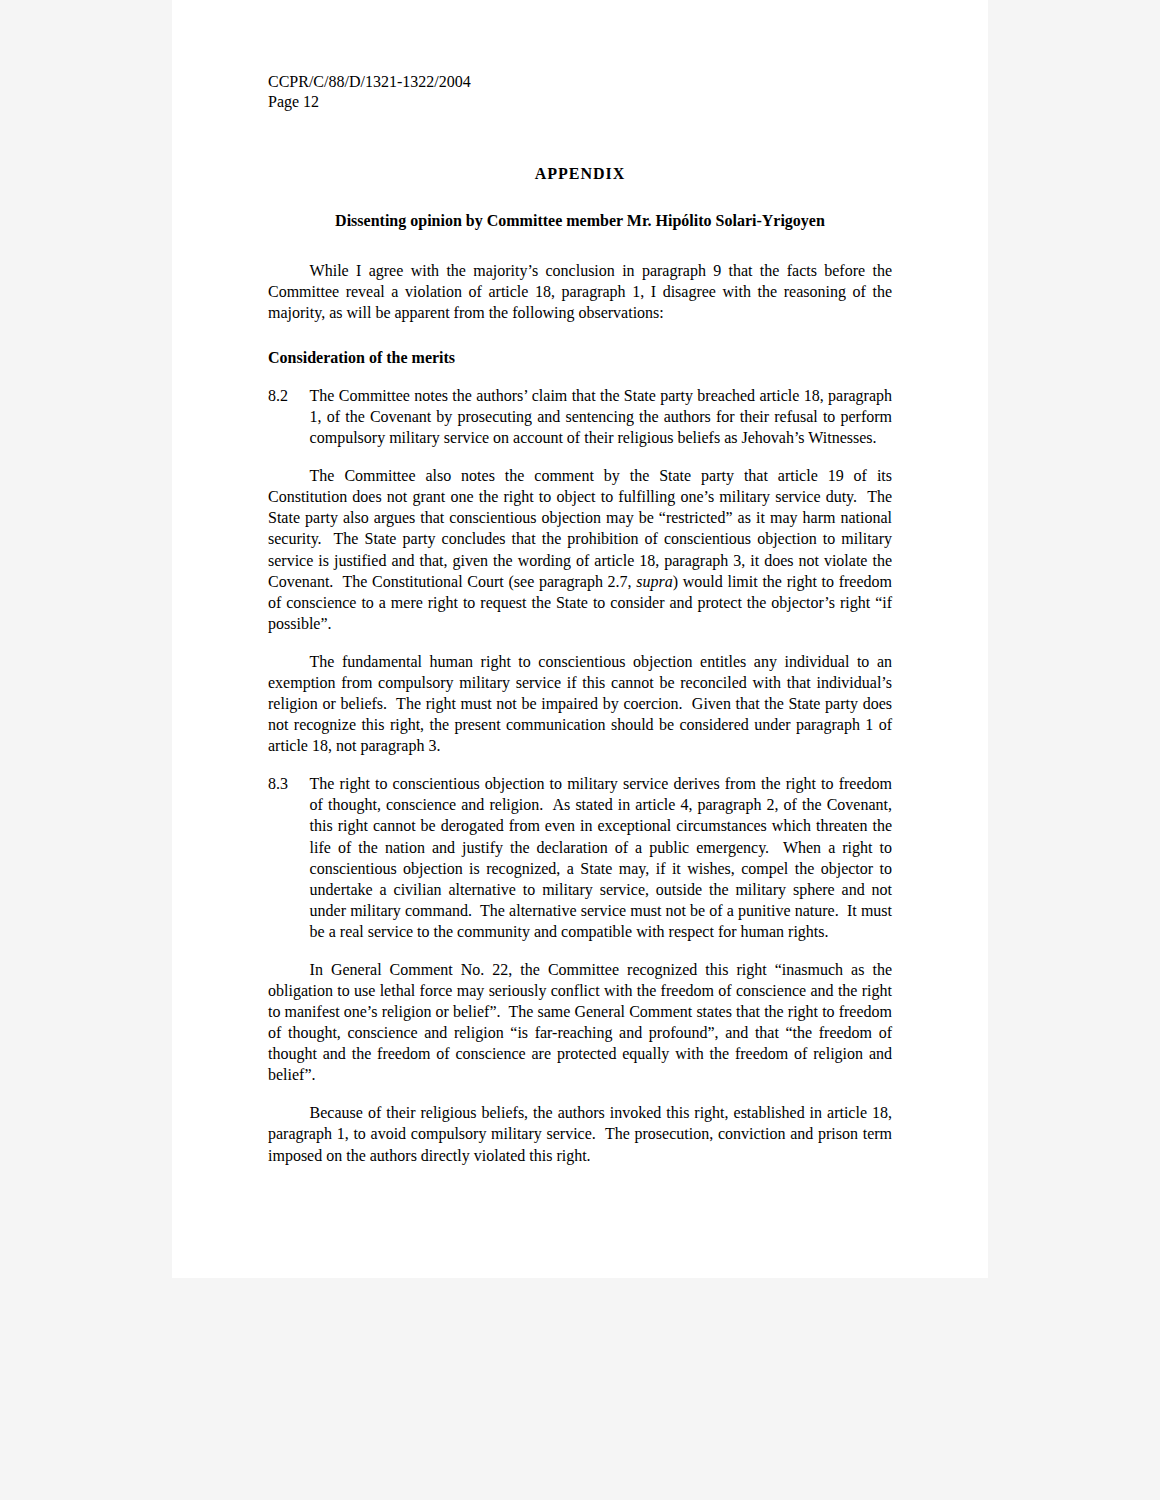CCPR/C/88/D/1321-1322/2004 Page 12
APPENDIX
Dissenting opinion by Committee member Mr. Hipólito Solari-Yrigoyen
While I agree with the majority’s conclusion in paragraph 9 that the facts before the Committee reveal a violation of article 18, paragraph 1, I disagree with the reasoning of the majority, as will be apparent from the following observations:
Consideration of the merits
8.2
The Committee notes the authors’ claim that the State party breached article 18, paragraph 1, of the Covenant by prosecuting and sentencing the authors for their refusal to perform compulsory military service on account of their religious beliefs as Jehovah’s Witnesses.
The Committee also notes the comment by the State party that article 19 of its Constitution does not grant one the right to object to fulfilling one’s military service duty. The State party also argues that conscientious objection may be “restricted” as it may harm national security. The State party concludes that the prohibition of conscientious objection to military service is justified and that, given the wording of article 18, paragraph 3, it does not violate the Covenant. The Constitutional Court (see paragraph 2.7, supra) would limit the right to freedom of conscience to a mere right to request the State to consider and protect the objector’s right “if possible”.
The fundamental human right to conscientious objection entitles any individual to an exemption from compulsory military service if this cannot be reconciled with that individual’s religion or beliefs. The right must not be impaired by coercion. Given that the State party does not recognize this right, the present communication should be considered under paragraph 1 of article 18, not paragraph 3.
8.3
The right to conscientious objection to military service derives from the right to freedom of thought, conscience and religion. As stated in article 4, paragraph 2, of the Covenant, this right cannot be derogated from even in exceptional circumstances which threaten the life of the nation and justify the declaration of a public emergency. When a right to conscientious objection is recognized, a State may, if it wishes, compel the objector to undertake a civilian alternative to military service, outside the military sphere and not under military command. The alternative service must not be of a punitive nature. It must be a real service to the community and compatible with respect for human rights.
In General Comment No. 22, the Committee recognized this right “inasmuch as the obligation to use lethal force may seriously conflict with the freedom of conscience and the right to manifest one’s religion or belief”. The same General Comment states that the right to freedom of thought, conscience and religion “is far-reaching and profound”, and that “the freedom of thought and the freedom of conscience are protected equally with the freedom of religion and belief”.
Because of their religious beliefs, the authors invoked this right, established in article 18, paragraph 1, to avoid compulsory military service. The prosecution, conviction and prison term imposed on the authors directly violated this right.